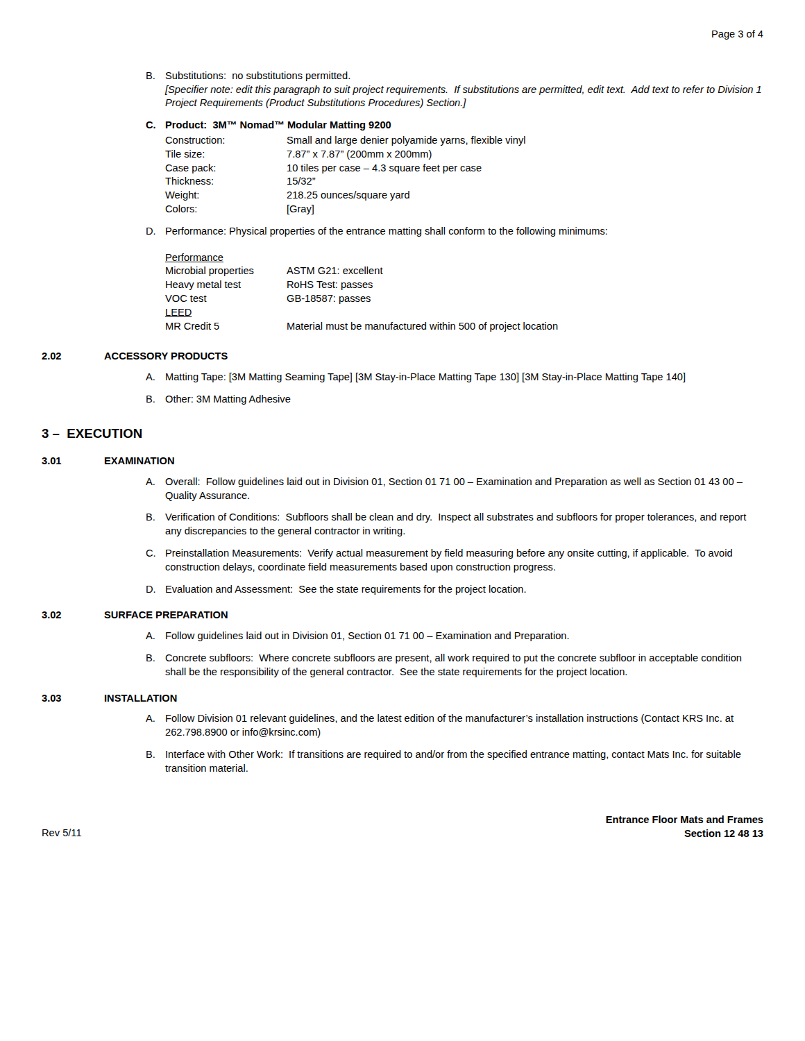Page 3 of 4
B.
Substitutions: no substitutions permitted.
[Specifier note: edit this paragraph to suit project requirements. If substitutions are permitted, edit text. Add text to refer to Division 1 Project Requirements (Product Substitutions Procedures) Section.]
C.
Product: 3M™ Nomad™ Modular Matting 9200
Construction:
Small and large denier polyamide yarns, flexible vinyl
Tile size:
7.87” x 7.87” (200mm x 200mm)
Case pack:
10 tiles per case – 4.3 square feet per case
Thickness:
15/32”
Weight:
218.25 ounces/square yard
Colors:
[Gray]
D.
Performance: Physical properties of the entrance matting shall conform to the following minimums:
Performance
Microbial properties
ASTM G21: excellent
Heavy metal test
RoHS Test: passes
VOC test
GB-18587: passes
LEED
MR Credit 5
Material must be manufactured within 500 of project location
2.02
ACCESSORY PRODUCTS
A.
Matting Tape: [3M Matting Seaming Tape] [3M Stay-in-Place Matting Tape 130] [3M Stay-in-Place Matting Tape 140]
B.
Other: 3M Matting Adhesive
3 – EXECUTION
3.01
EXAMINATION
A.
Overall: Follow guidelines laid out in Division 01, Section 01 71 00 – Examination and Preparation as well as Section 01 43 00 – Quality Assurance.
B.
Verification of Conditions: Subfloors shall be clean and dry. Inspect all substrates and subfloors for proper tolerances, and report any discrepancies to the general contractor in writing.
C.
Preinstallation Measurements: Verify actual measurement by field measuring before any onsite cutting, if applicable. To avoid construction delays, coordinate field measurements based upon construction progress.
D.
Evaluation and Assessment: See the state requirements for the project location.
3.02
SURFACE PREPARATION
A.
Follow guidelines laid out in Division 01, Section 01 71 00 – Examination and Preparation.
B.
Concrete subfloors: Where concrete subfloors are present, all work required to put the concrete subfloor in acceptable condition shall be the responsibility of the general contractor. See the state requirements for the project location.
3.03
INSTALLATION
A.
Follow Division 01 relevant guidelines, and the latest edition of the manufacturer’s installation instructions (Contact KRS Inc. at 262.798.8900 or info@krsinc.com)
B.
Interface with Other Work: If transitions are required to and/or from the specified entrance matting, contact Mats Inc. for suitable transition material.
Rev 5/11
Entrance Floor Mats and Frames
Section 12 48 13